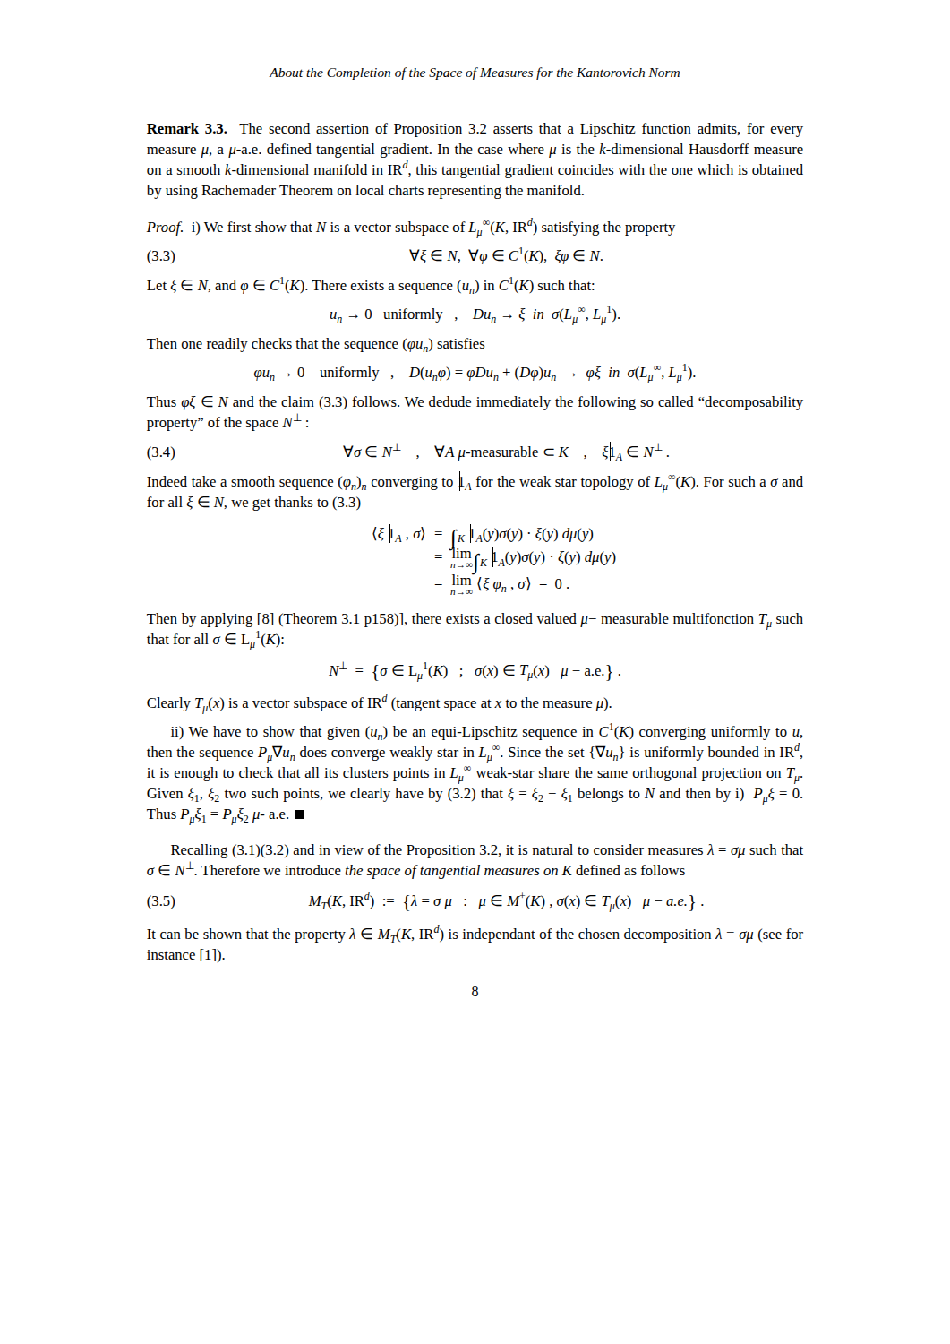About the Completion of the Space of Measures for the Kantorovich Norm
Remark 3.3. The second assertion of Proposition 3.2 asserts that a Lipschitz function admits, for every measure μ, a μ-a.e. defined tangential gradient. In the case where μ is the k-dimensional Hausdorff measure on a smooth k-dimensional manifold in IRd, this tangential gradient coincides with the one which is obtained by using Rachemader Theorem on local charts representing the manifold.
Proof. i) We first show that N is a vector subspace of Lμ∞(K, IRd) satisfying the property
(3.3)
∀ξ ∈ N, ∀φ ∈ C1(K), ξφ ∈ N.
Let ξ ∈ N, and φ ∈ C1(K). There exists a sequence (un) in C1(K) such that:
un → 0 uniformly , Dun → ξ in σ(Lμ∞, Lμ1).
Then one readily checks that the sequence (φun) satisfies
φun → 0 uniformly , D(unφ) = φDun + (Dφ)un → φξ in σ(Lμ∞, Lμ1).
Thus φξ ∈ N and the claim (3.3) follows. We dedude immediately the following so called “decomposability property” of the space N⊥ :
(3.4)
∀σ ∈ N⊥ , ∀A μ-measurable ⊂ K , ξA ∈ N⊥ .
Indeed take a smooth sequence (φn)n converging to A for the weak star topology of Lμ∞(K). For such a σ and for all ξ ∈ N, we get thanks to (3.3)
⟨ξ A , σ⟩=∫K A(y)σ(y) · ξ(y) dμ(y) =lim n→∞∫K A(y)σ(y) · ξ(y) dμ(y) =lim n→∞ ⟨ξ φn , σ⟩ = 0 .
Then by applying [8] (Theorem 3.1 p158)], there exists a closed valued μ− measurable multifonction Tμ such that for all σ ∈ Lμ1(K):
N⊥ = {σ ∈ Lμ1(K) ; σ(x) ∈ Tμ(x) μ − a.e.} .
Clearly Tμ(x) is a vector subspace of IRd (tangent space at x to the measure μ).
ii) We have to show that given (un) be an equi-Lipschitz sequence in C1(K) converging uniformly to u, then the sequence Pμ∇un does converge weakly star in Lμ∞. Since the set {∇un} is uniformly bounded in IRd, it is enough to check that all its clusters points in Lμ∞ weak-star share the same orthogonal projection on Tμ. Given ξ1, ξ2 two such points, we clearly have by (3.2) that ξ = ξ2 − ξ1 belongs to N and then by i) Pμξ = 0. Thus Pμξ1 = Pμξ2 μ- a.e.
Recalling (3.1)(3.2) and in view of the Proposition 3.2, it is natural to consider measures λ = σμ such that σ ∈ N⊥. Therefore we introduce the space of tangential measures on K defined as follows
(3.5)
MT(K, IRd) := {λ = σ μ : μ ∈ M+(K) , σ(x) ∈ Tμ(x) μ − a.e.} .
It can be shown that the property λ ∈ MT(K, IRd) is independant of the chosen decomposition λ = σμ (see for instance [1]).
8